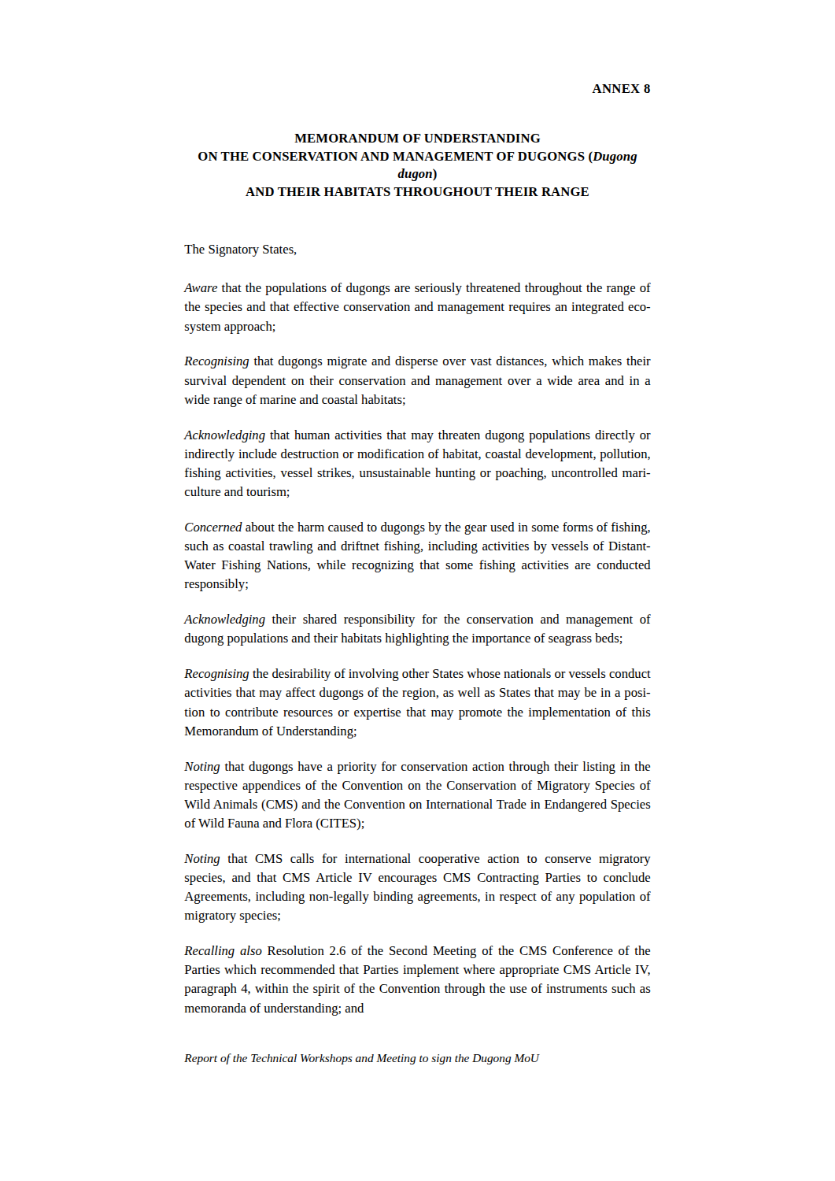ANNEX 8
MEMORANDUM OF UNDERSTANDING
ON THE CONSERVATION AND MANAGEMENT OF DUGONGS (Dugong dugon)
AND THEIR HABITATS THROUGHOUT THEIR RANGE
The Signatory States,
Aware that the populations of dugongs are seriously threatened throughout the range of the species and that effective conservation and management requires an integrated ecosystem approach;
Recognising that dugongs migrate and disperse over vast distances, which makes their survival dependent on their conservation and management over a wide area and in a wide range of marine and coastal habitats;
Acknowledging that human activities that may threaten dugong populations directly or indirectly include destruction or modification of habitat, coastal development, pollution, fishing activities, vessel strikes, unsustainable hunting or poaching, uncontrolled mariculture and tourism;
Concerned about the harm caused to dugongs by the gear used in some forms of fishing, such as coastal trawling and driftnet fishing, including activities by vessels of Distant-Water Fishing Nations, while recognizing that some fishing activities are conducted responsibly;
Acknowledging their shared responsibility for the conservation and management of dugong populations and their habitats highlighting the importance of seagrass beds;
Recognising the desirability of involving other States whose nationals or vessels conduct activities that may affect dugongs of the region, as well as States that may be in a position to contribute resources or expertise that may promote the implementation of this Memorandum of Understanding;
Noting that dugongs have a priority for conservation action through their listing in the respective appendices of the Convention on the Conservation of Migratory Species of Wild Animals (CMS) and the Convention on International Trade in Endangered Species of Wild Fauna and Flora (CITES);
Noting that CMS calls for international cooperative action to conserve migratory species, and that CMS Article IV encourages CMS Contracting Parties to conclude Agreements, including non-legally binding agreements, in respect of any population of migratory species;
Recalling also Resolution 2.6 of the Second Meeting of the CMS Conference of the Parties which recommended that Parties implement where appropriate CMS Article IV, paragraph 4, within the spirit of the Convention through the use of instruments such as memoranda of understanding; and
Report of the Technical Workshops and Meeting to sign the Dugong MoU